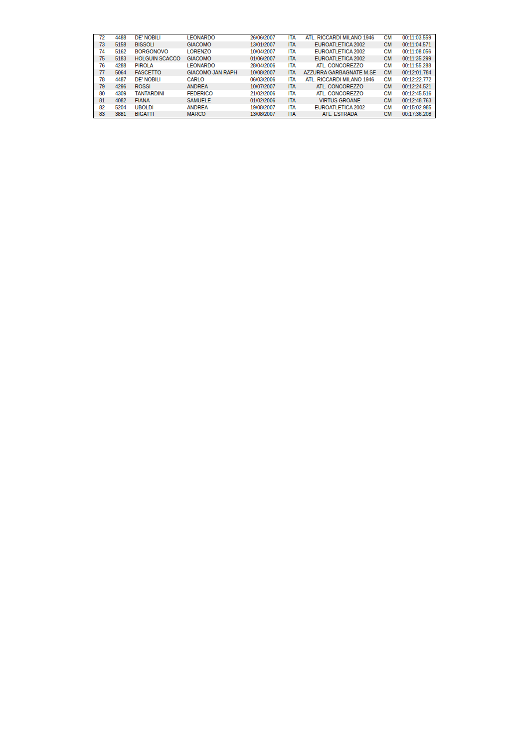| 72 | 4488 | DE' NOBILI | LEONARDO | 26/06/2007 | ITA | ATL. RICCARDI MILANO 1946 | CM | 00:11:03.559 |
| 73 | 5158 | BISSOLI | GIACOMO | 13/01/2007 | ITA | EUROATLETICA 2002 | CM | 00:11:04.571 |
| 74 | 5162 | BORGONOVO | LORENZO | 10/04/2007 | ITA | EUROATLETICA 2002 | CM | 00:11:08.056 |
| 75 | 5183 | HOLGUIN SCACCO | GIACOMO | 01/06/2007 | ITA | EUROATLETICA 2002 | CM | 00:11:35.299 |
| 76 | 4288 | PIROLA | LEONARDO | 28/04/2006 | ITA | ATL. CONCOREZZO | CM | 00:11:55.288 |
| 77 | 5064 | FASCETTO | GIACOMO JAN RAPH | 10/08/2007 | ITA | AZZURRA GARBAGNATE M.SE | CM | 00:12:01.784 |
| 78 | 4487 | DE' NOBILI | CARLO | 06/03/2006 | ITA | ATL. RICCARDI MILANO 1946 | CM | 00:12:22.772 |
| 79 | 4296 | ROSSI | ANDREA | 10/07/2007 | ITA | ATL. CONCOREZZO | CM | 00:12:24.521 |
| 80 | 4309 | TANTARDINI | FEDERICO | 21/02/2006 | ITA | ATL. CONCOREZZO | CM | 00:12:45.516 |
| 81 | 4082 | FIANA | SAMUELE | 01/02/2006 | ITA | VIRTUS GROANE | CM | 00:12:48.763 |
| 82 | 5204 | UBOLDI | ANDREA | 19/08/2007 | ITA | EUROATLETICA 2002 | CM | 00:15:02.985 |
| 83 | 3881 | BIGATTI | MARCO | 13/08/2007 | ITA | ATL. ESTRADA | CM | 00:17:36.208 |